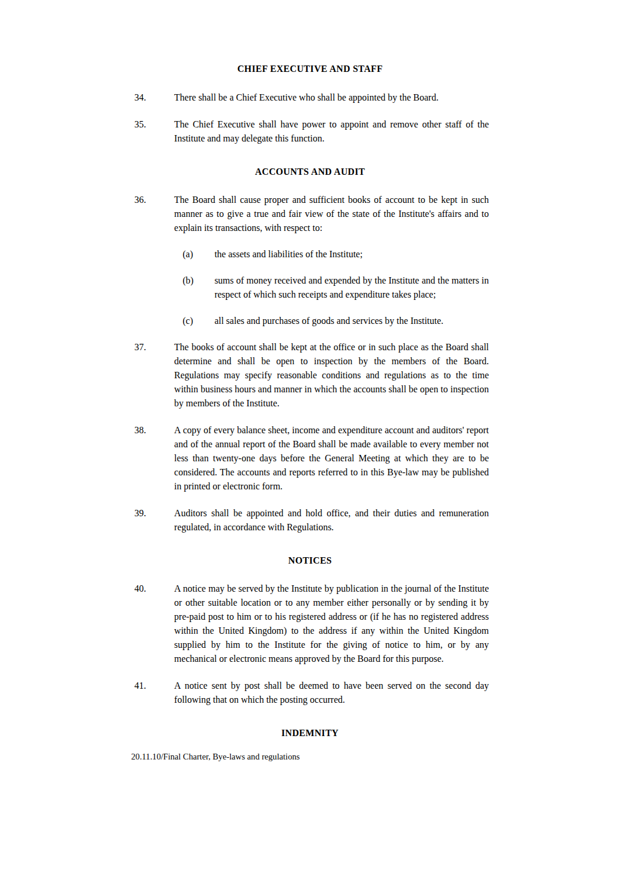CHIEF EXECUTIVE AND STAFF
34.
There shall be a Chief Executive who shall be appointed by the Board.
35.
The Chief Executive shall have power to appoint and remove other staff of the Institute and may delegate this function.
ACCOUNTS AND AUDIT
36.
The Board shall cause proper and sufficient books of account to be kept in such manner as to give a true and fair view of the state of the Institute's affairs and to explain its transactions, with respect to:
(a)
the assets and liabilities of the Institute;
(b)
sums of money received and expended by the Institute and the matters in respect of which such receipts and expenditure takes place;
(c)
all sales and purchases of goods and services by the Institute.
37.
The books of account shall be kept at the office or in such place as the Board shall determine and shall be open to inspection by the members of the Board. Regulations may specify reasonable conditions and regulations as to the time within business hours and manner in which the accounts shall be open to inspection by members of the Institute.
38.
A copy of every balance sheet, income and expenditure account and auditors' report and of the annual report of the Board shall be made available to every member not less than twenty-one days before the General Meeting at which they are to be considered. The accounts and reports referred to in this Bye-law may be published in printed or electronic form.
39.
Auditors shall be appointed and hold office, and their duties and remuneration regulated, in accordance with Regulations.
NOTICES
40.
A notice may be served by the Institute by publication in the journal of the Institute or other suitable location or to any member either personally or by sending it by pre-paid post to him or to his registered address or (if he has no registered address within the United Kingdom) to the address if any within the United Kingdom supplied by him to the Institute for the giving of notice to him, or by any mechanical or electronic means approved by the Board for this purpose.
41.
A notice sent by post shall be deemed to have been served on the second day following that on which the posting occurred.
INDEMNITY
20.11.10/Final Charter, Bye-laws and regulations